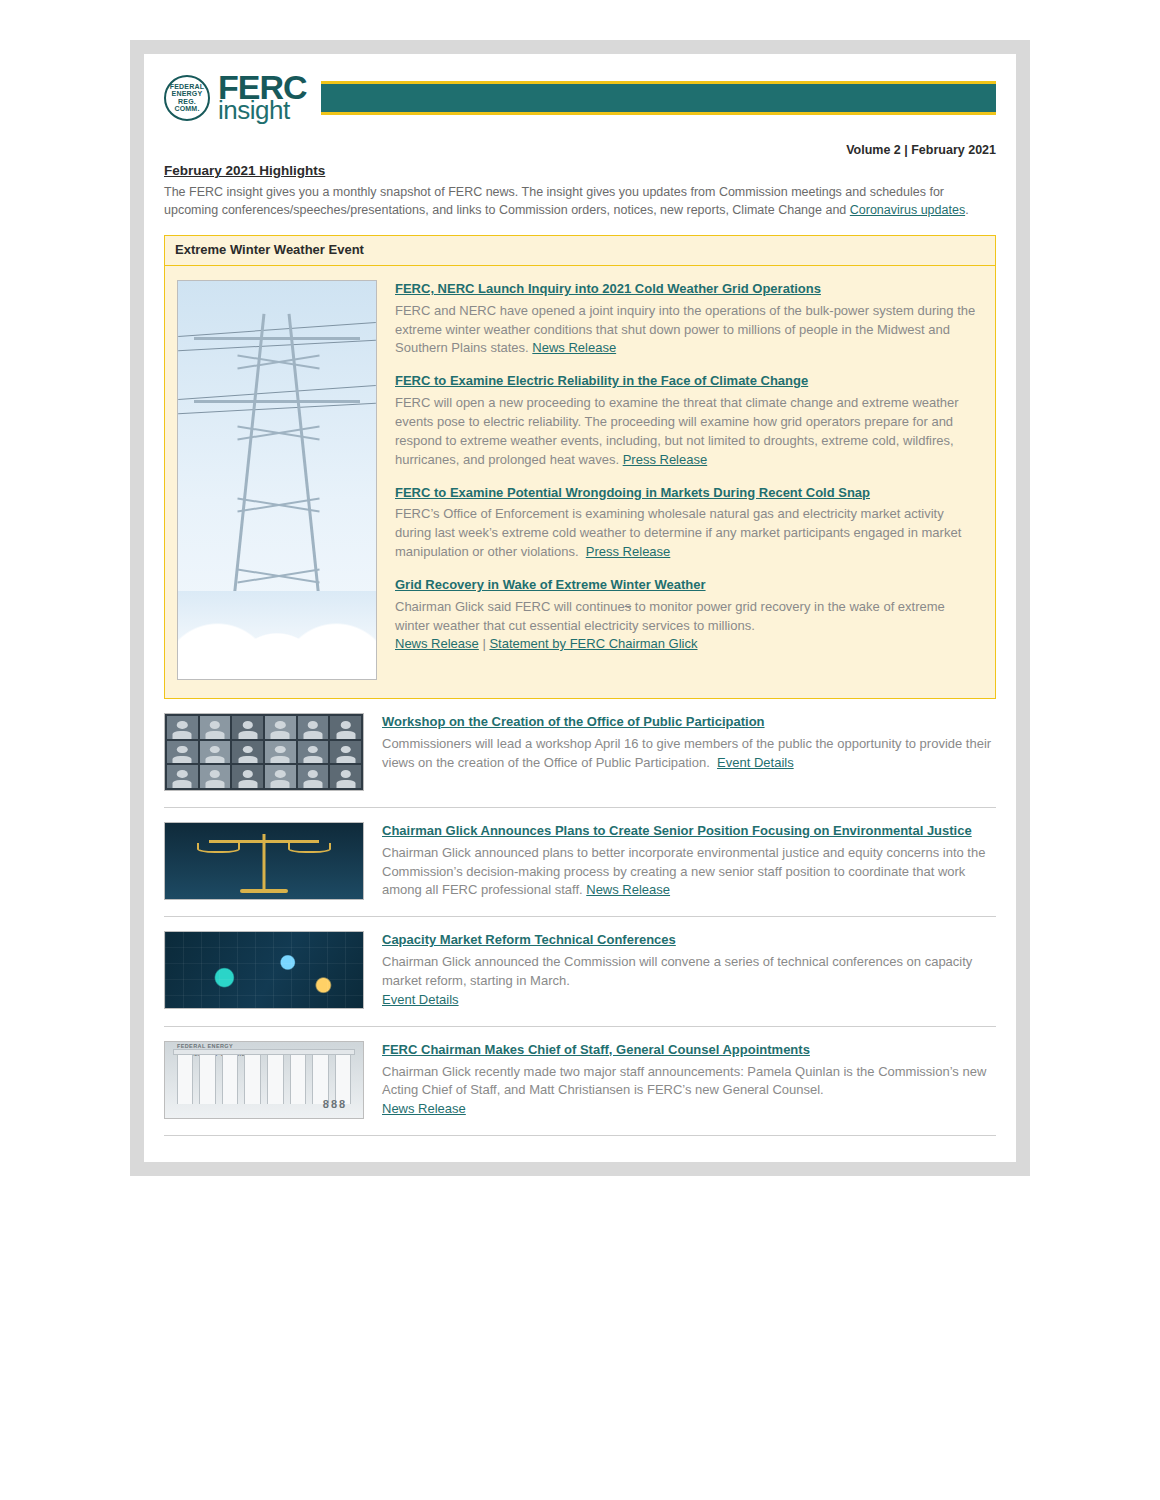FEDERAL
ENERGY
REG.
COMM.
FERC insight
Volume 2 | February 2021
February 2021 Highlights
The FERC insight gives you a monthly snapshot of FERC news. The insight gives you updates from Commission meetings and schedules for upcoming conferences/speeches/presentations, and links to Commission orders, notices, new reports, Climate Change and Coronavirus updates.
Extreme Winter Weather Event
FERC, NERC Launch Inquiry into 2021 Cold Weather Grid Operations
FERC and NERC have opened a joint inquiry into the operations of the bulk-power system during the extreme winter weather conditions that shut down power to millions of people in the Midwest and Southern Plains states. News Release
FERC to Examine Electric Reliability in the Face of Climate Change
FERC will open a new proceeding to examine the threat that climate change and extreme weather events pose to electric reliability. The proceeding will examine how grid operators prepare for and respond to extreme weather events, including, but not limited to droughts, extreme cold, wildfires, hurricanes, and prolonged heat waves. Press Release
FERC to Examine Potential Wrongdoing in Markets During Recent Cold Snap
FERC’s Office of Enforcement is examining wholesale natural gas and electricity market activity during last week’s extreme cold weather to determine if any market participants engaged in market manipulation or other violations. Press Release
Grid Recovery in Wake of Extreme Winter Weather
Chairman Glick said FERC will continues to monitor power grid recovery in the wake of extreme winter weather that cut essential electricity services to millions.
News Release | Statement by FERC Chairman Glick
Workshop on the Creation of the Office of Public Participation
Commissioners will lead a workshop April 16 to give members of the public the opportunity to provide their views on the creation of the Office of Public Participation. Event Details
Chairman Glick Announces Plans to Create Senior Position Focusing on Environmental Justice
Chairman Glick announced plans to better incorporate environmental justice and equity concerns into the Commission’s decision-making process by creating a new senior staff position to coordinate that work among all FERC professional staff. News Release
Capacity Market Reform Technical Conferences
Chairman Glick announced the Commission will convene a series of technical conferences on capacity market reform, starting in March.
Event Details
FEDERAL ENERGY
REGULATORY COMMISSION
888
FERC Chairman Makes Chief of Staff, General Counsel Appointments
Chairman Glick recently made two major staff announcements: Pamela Quinlan is the Commission’s new Acting Chief of Staff, and Matt Christiansen is FERC’s new General Counsel.
News Release